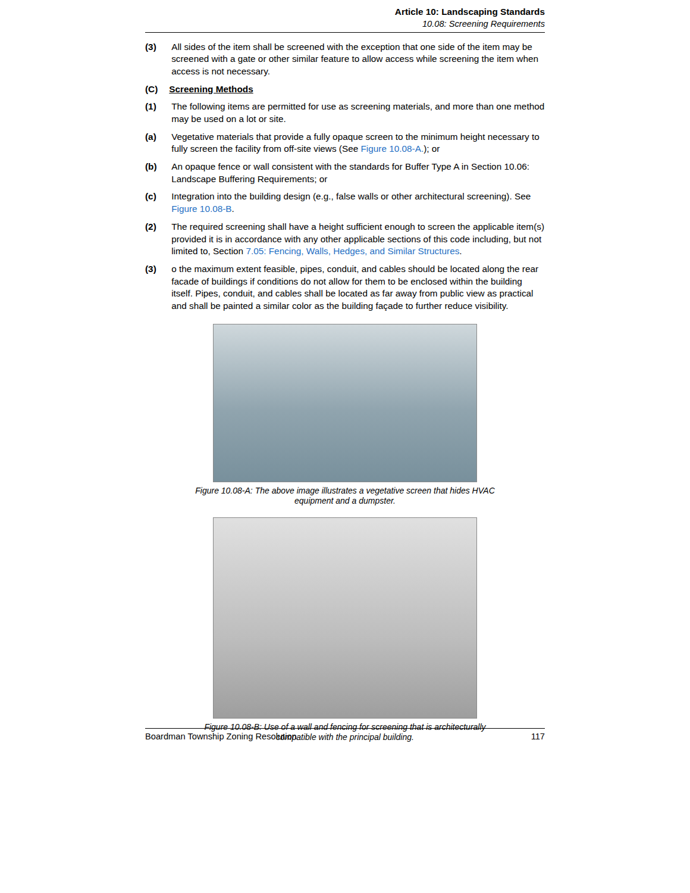Article 10: Landscaping Standards
10.08: Screening Requirements
| (3) | All sides of the item shall be screened with the exception that one side of the item may be screened with a gate or other similar feature to allow access while screening the item when access is not necessary. |
| (C) | Screening Methods |
| (1) | The following items are permitted for use as screening materials, and more than one method may be used on a lot or site. |
| (a) | Vegetative materials that provide a fully opaque screen to the minimum height necessary to fully screen the facility from off-site views (See Figure 10.08-A. ); or |
| (b) | An opaque fence or wall consistent with the standards for Buffer Type A in Section 10.06: Landscape Buffering Requirements; or |
| (c) | Integration into the building design (e.g., false walls or other architectural screening). See Figure 10.08-B . |
| (2) | The required screening shall have a height sufficient enough to screen the applicable item(s) provided it is in accordance with any other applicable sections of this code including, but not limited to, Section 7.05: Fencing, Walls, Hedges, and Similar Structures . |
| (3) | o the maximum extent feasible, pipes, conduit, and cables should be located along the rear facade of buildings if conditions do not allow for them to be enclosed within the building itself. Pipes, conduit, and cables shall be located as far away from public view as practical and shall be painted a similar color as the building façade to further reduce visibility. |
Figure 10.08-A: The above image illustrates a vegetative screen that hides HVAC equipment and a dumpster.
Figure 10.08-B: Use of a wall and fencing for screening that is architecturally compatible with the principal building.
Boardman Township Zoning Resolution 117